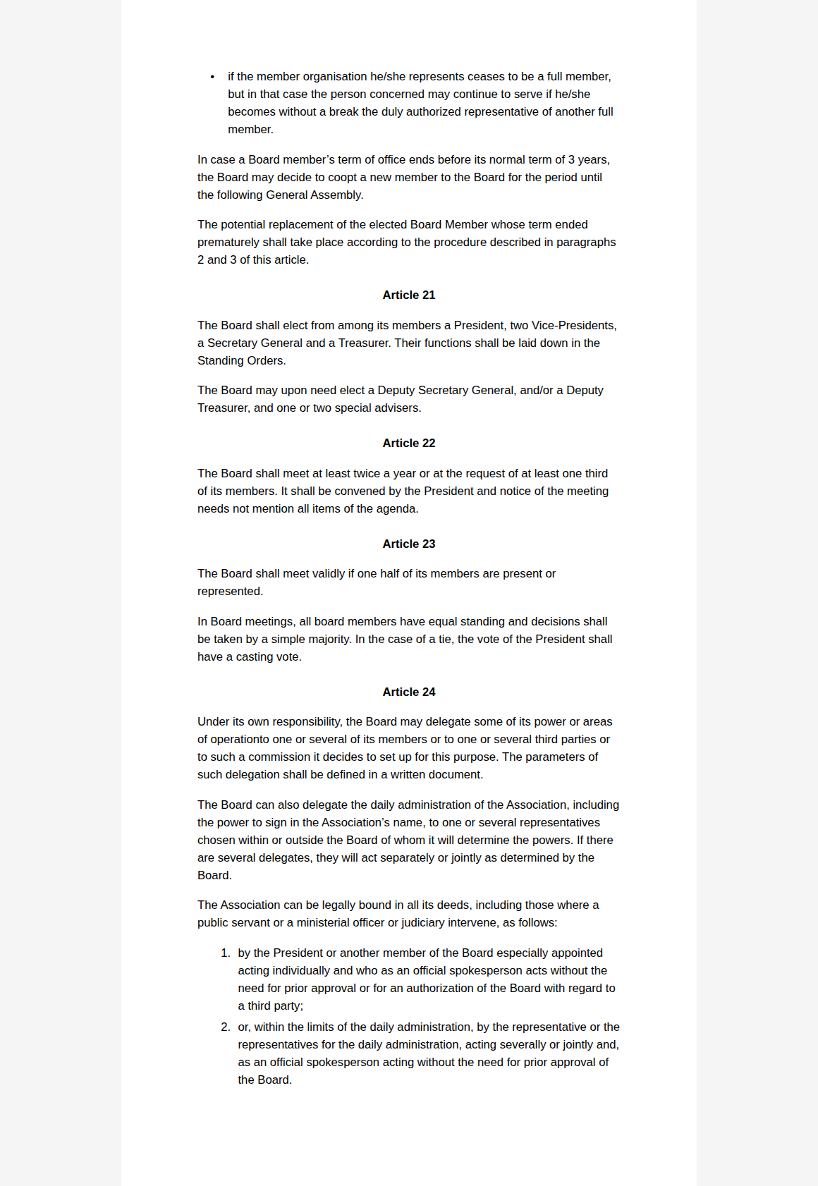if the member organisation he/she represents ceases to be a full member, but in that case the person concerned may continue to serve if he/she becomes without a break the duly authorized representative of another full member.
In case a Board member’s term of office ends before its normal term of 3 years, the Board may decide to coopt a new member to the Board for the period until the following General Assembly.
The potential replacement of the elected Board Member whose term ended prematurely shall take place according to the procedure described in paragraphs 2 and 3 of this article.
Article 21
The Board shall elect from among its members a President, two Vice-Presidents, a Secretary General and a Treasurer. Their functions shall be laid down in the Standing Orders.
The Board may upon need elect a Deputy Secretary General, and/or a Deputy Treasurer, and one or two special advisers.
Article 22
The Board shall meet at least twice a year or at the request of at least one third of its members. It shall be convened by the President and notice of the meeting needs not mention all items of the agenda.
Article 23
The Board shall meet validly if one half of its members are present or represented.
In Board meetings, all board members have equal standing and decisions shall be taken by a simple majority. In the case of a tie, the vote of the President shall have a casting vote.
Article 24
Under its own responsibility, the Board may delegate some of its power or areas of operationto one or several of its members or to one or several third parties or to such a commission it decides to set up for this purpose. The parameters of such delegation shall be defined in a written document.
The Board can also delegate the daily administration of the Association, including the power to sign in the Association’s name, to one or several representatives chosen within or outside the Board of whom it will determine the powers. If there are several delegates, they will act separately or jointly as determined by the Board.
The Association can be legally bound in all its deeds, including those where a public servant or a ministerial officer or judiciary intervene, as follows:
by the President or another member of the Board especially appointed acting individually and who as an official spokesperson acts without the need for prior approval or for an authorization of the Board with regard to a third party;
or, within the limits of the daily administration, by the representative or the representatives for the daily administration, acting severally or jointly and, as an official spokesperson acting without the need for prior approval of the Board.